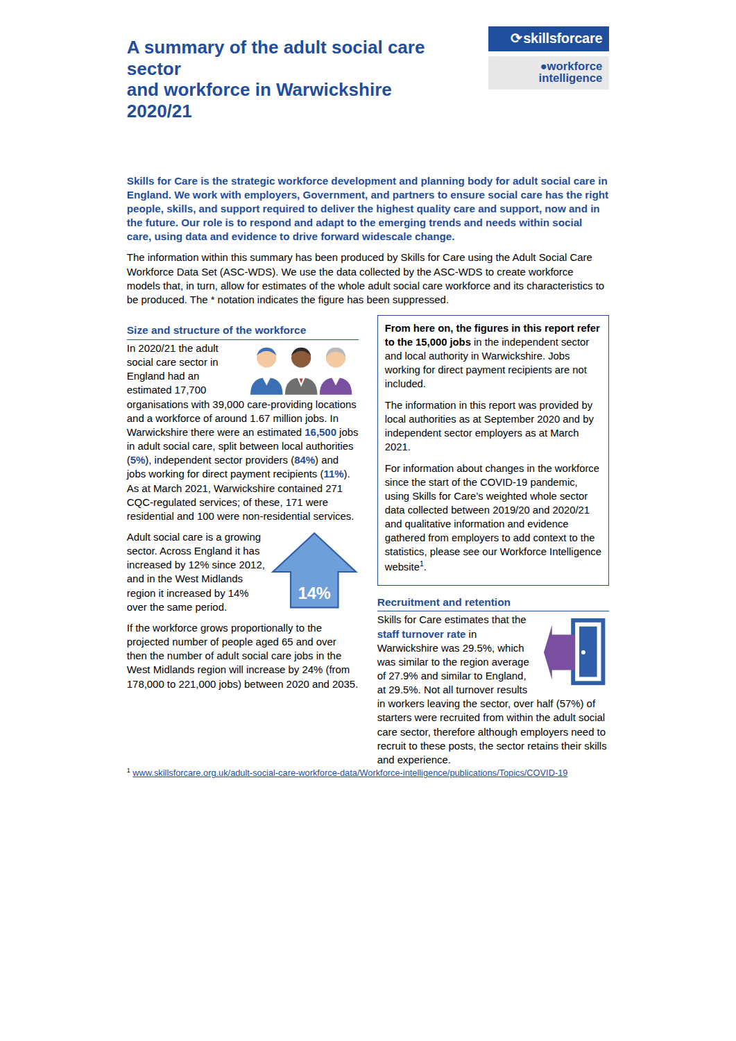⟳skillsforcare
●workforce
intelligence
A summary of the adult social care sector
and workforce in Warwickshire
2020/21
Skills for Care is the strategic workforce development and planning body for adult social care in England. We work with employers, Government, and partners to ensure social care has the right people, skills, and support required to deliver the highest quality care and support, now and in the future. Our role is to respond and adapt to the emerging trends and needs within social care, using data and evidence to drive forward widescale change.
The information within this summary has been produced by Skills for Care using the Adult Social Care Workforce Data Set (ASC-WDS). We use the data collected by the ASC-WDS to create workforce models that, in turn, allow for estimates of the whole adult social care workforce and its characteristics to be produced. The * notation indicates the figure has been suppressed.
Size and structure of the workforce
In 2020/21 the adult social care sector in England had an estimated 17,700 organisations with 39,000 care-providing locations and a workforce of around 1.67 million jobs. In Warwickshire there were an estimated 16,500 jobs in adult social care, split between local authorities (5%), independent sector providers (84%) and jobs working for direct payment recipients (11%). As at March 2021, Warwickshire contained 271 CQC-regulated services; of these, 171 were residential and 100 were non-residential services.
14%
Adult social care is a growing sector. Across England it has increased by 12% since 2012, and in the West Midlands region it increased by 14% over the same period.
If the workforce grows proportionally to the projected number of people aged 65 and over then the number of adult social care jobs in the West Midlands region will increase by 24% (from 178,000 to 221,000 jobs) between 2020 and 2035.
From here on, the figures in this report refer to the 15,000 jobs in the independent sector and local authority in Warwickshire. Jobs working for direct payment recipients are not included.
The information in this report was provided by local authorities as at September 2020 and by independent sector employers as at March 2021.
For information about changes in the workforce since the start of the COVID-19 pandemic, using Skills for Care’s weighted whole sector data collected between 2019/20 and 2020/21 and qualitative information and evidence gathered from employers to add context to the statistics, please see our Workforce Intelligence website1.
Recruitment and retention
Skills for Care estimates that the staff turnover rate in Warwickshire was 29.5%, which was similar to the region average of 27.9% and similar to England, at 29.5%. Not all turnover results in workers leaving the sector, over half (57%) of starters were recruited from within the adult social care sector, therefore although employers need to recruit to these posts, the sector retains their skills and experience.
1 www.skillsforcare.org.uk/adult-social-care-workforce-data/Workforce-intelligence/publications/Topics/COVID-19